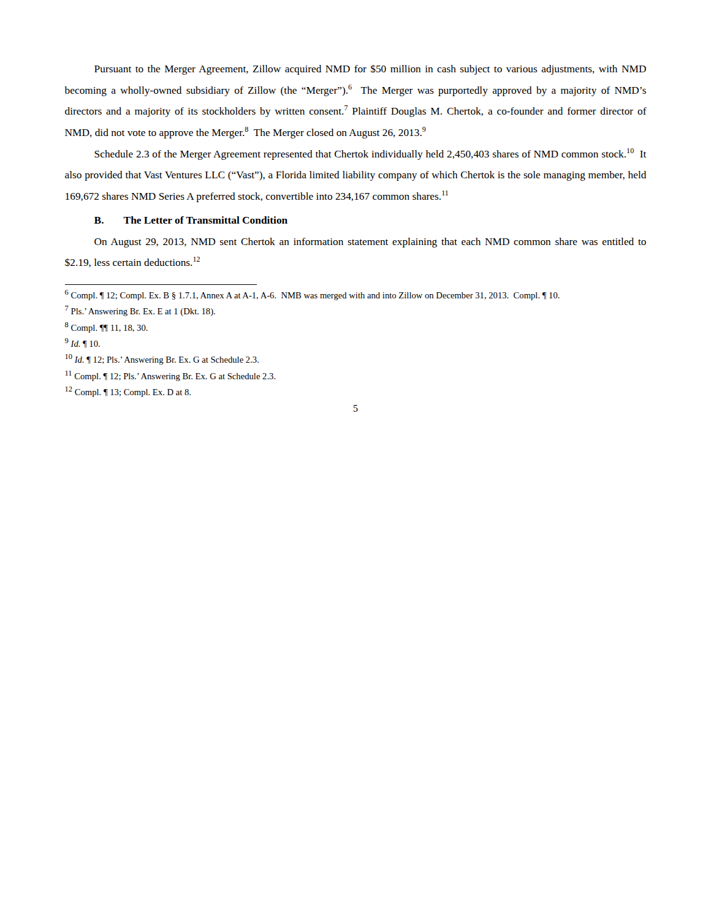Pursuant to the Merger Agreement, Zillow acquired NMD for $50 million in cash subject to various adjustments, with NMD becoming a wholly-owned subsidiary of Zillow (the “Merger”).6 The Merger was purportedly approved by a majority of NMD’s directors and a majority of its stockholders by written consent.7 Plaintiff Douglas M. Chertok, a co-founder and former director of NMD, did not vote to approve the Merger.8 The Merger closed on August 26, 2013.9
Schedule 2.3 of the Merger Agreement represented that Chertok individually held 2,450,403 shares of NMD common stock.10 It also provided that Vast Ventures LLC (“Vast”), a Florida limited liability company of which Chertok is the sole managing member, held 169,672 shares NMD Series A preferred stock, convertible into 234,167 common shares.11
B. The Letter of Transmittal Condition
On August 29, 2013, NMD sent Chertok an information statement explaining that each NMD common share was entitled to $2.19, less certain deductions.12
6 Compl. ¶ 12; Compl. Ex. B § 1.7.1, Annex A at A-1, A-6. NMB was merged with and into Zillow on December 31, 2013. Compl. ¶ 10.
7 Pls.’ Answering Br. Ex. E at 1 (Dkt. 18).
8 Compl. ¶¶ 11, 18, 30.
9 Id. ¶ 10.
10 Id. ¶ 12; Pls.’ Answering Br. Ex. G at Schedule 2.3.
11 Compl. ¶ 12; Pls.’ Answering Br. Ex. G at Schedule 2.3.
12 Compl. ¶ 13; Compl. Ex. D at 8.
5